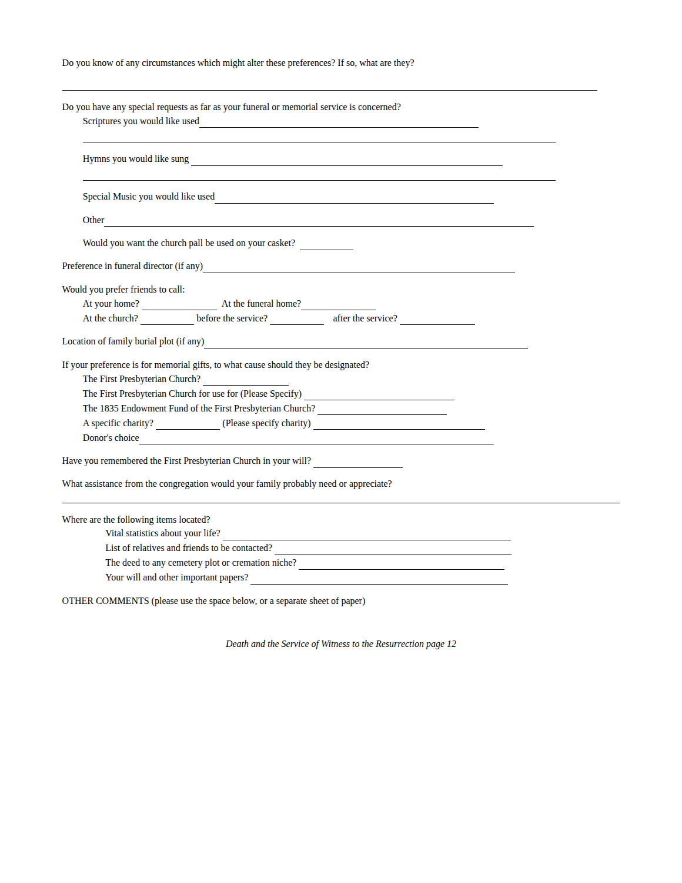Do you know of any circumstances which might alter these preferences? If so, what are they?
Do you have any special requests as far as your funeral or memorial service is concerned?
Scriptures you would like used
Hymns you would like sung
Special Music you would like used
Other
Would you want the church pall be used on your casket?
Preference in funeral director (if any)
Would you prefer friends to call:
At your home? At the funeral home?
At the church? before the service? after the service?
Location of family burial plot (if any)
If your preference is for memorial gifts, to what cause should they be designated?
The First Presbyterian Church?
The First Presbyterian Church for use for (Please Specify)
The 1835 Endowment Fund of the First Presbyterian Church?
A specific charity? (Please specify charity)
Donor's choice
Have you remembered the First Presbyterian Church in your will?
What assistance from the congregation would your family probably need or appreciate?
Where are the following items located?
Vital statistics about your life?
List of relatives and friends to be contacted?
The deed to any cemetery plot or cremation niche?
Your will and other important papers?
OTHER COMMENTS (please use the space below, or a separate sheet of paper)
Death and the Service of Witness to the Resurrection page 12